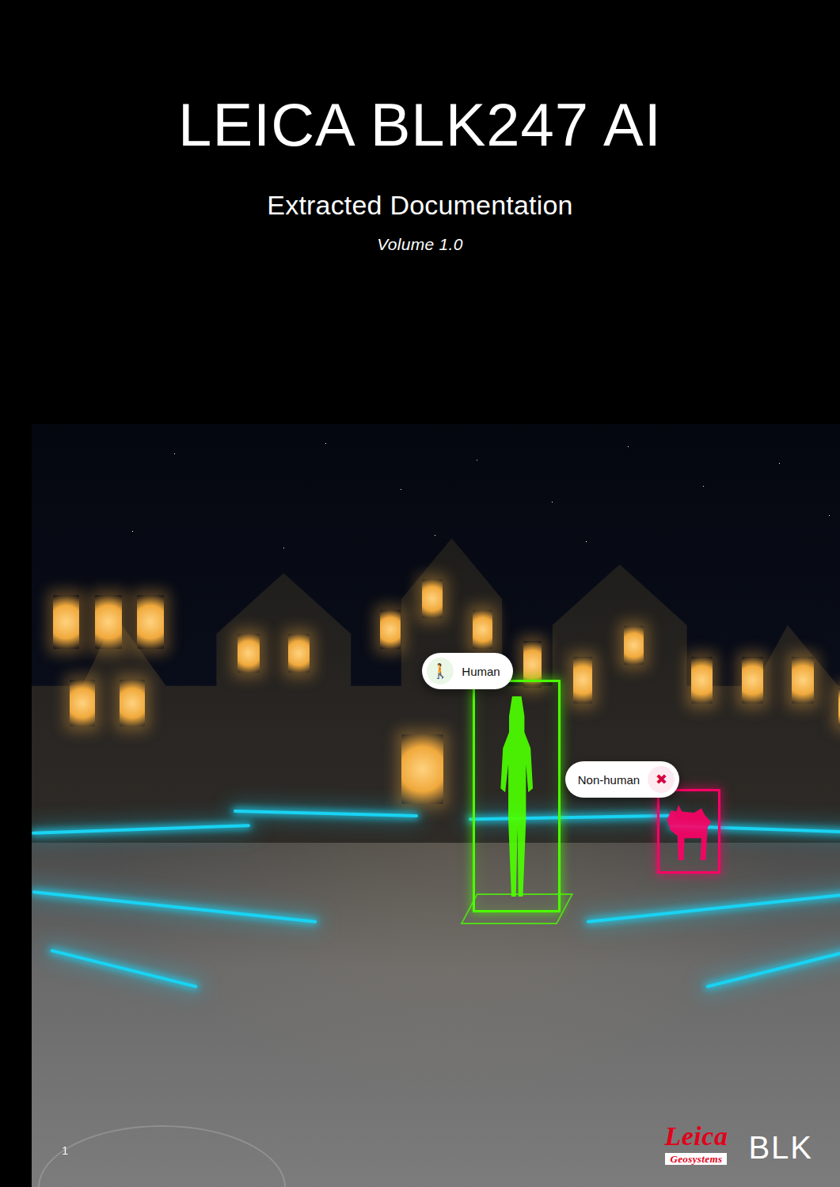LEICA BLK247 AI
Extracted Documentation
Volume 1.0
🚶 Human
✖ Non-human
1
Leica
Geosystems
BLK